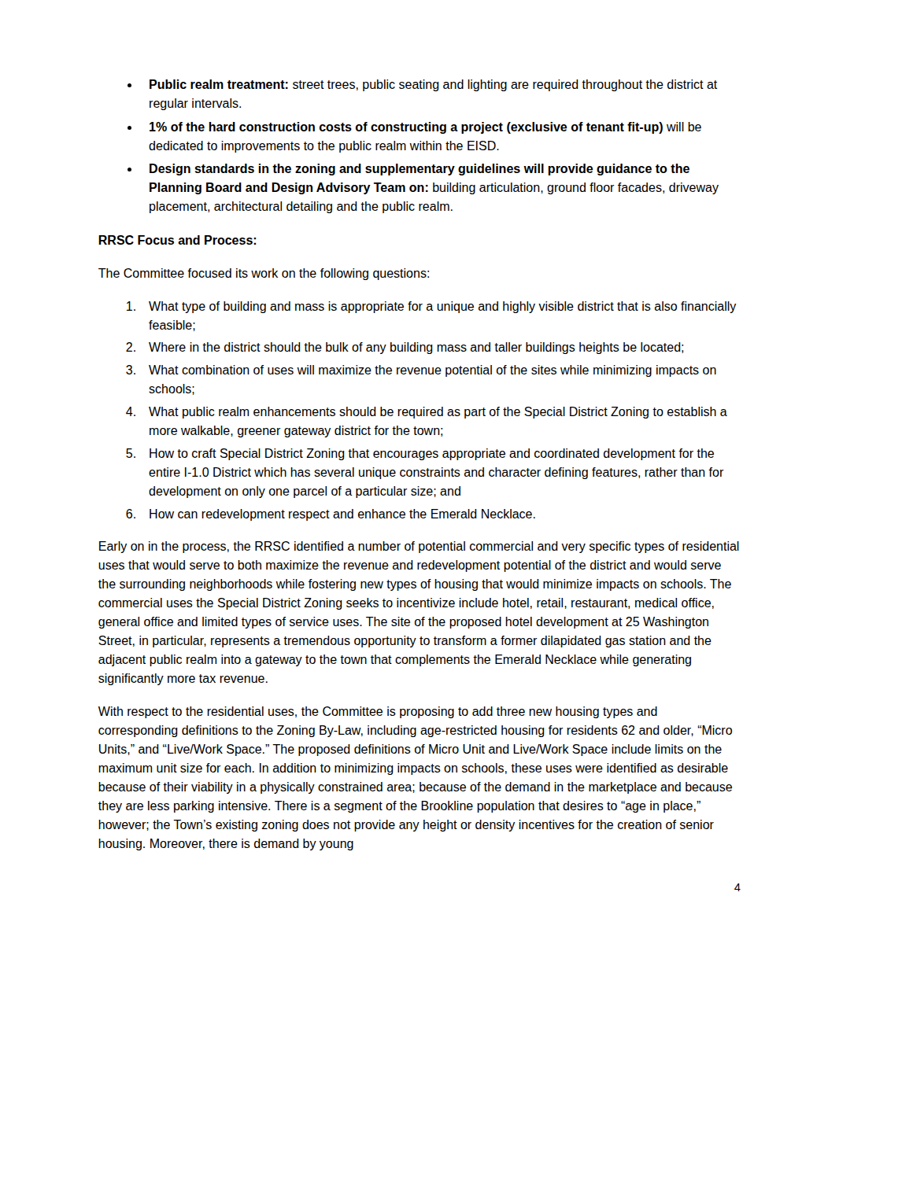Public realm treatment: street trees, public seating and lighting are required throughout the district at regular intervals.
1% of the hard construction costs of constructing a project (exclusive of tenant fit-up) will be dedicated to improvements to the public realm within the EISD.
Design standards in the zoning and supplementary guidelines will provide guidance to the Planning Board and Design Advisory Team on: building articulation, ground floor facades, driveway placement, architectural detailing and the public realm.
RRSC Focus and Process:
The Committee focused its work on the following questions:
What type of building and mass is appropriate for a unique and highly visible district that is also financially feasible;
Where in the district should the bulk of any building mass and taller buildings heights be located;
What combination of uses will maximize the revenue potential of the sites while minimizing impacts on schools;
What public realm enhancements should be required as part of the Special District Zoning to establish a more walkable, greener gateway district for the town;
How to craft Special District Zoning that encourages appropriate and coordinated development for the entire I-1.0 District which has several unique constraints and character defining features, rather than for development on only one parcel of a particular size; and
How can redevelopment respect and enhance the Emerald Necklace.
Early on in the process, the RRSC identified a number of potential commercial and very specific types of residential uses that would serve to both maximize the revenue and redevelopment potential of the district and would serve the surrounding neighborhoods while fostering new types of housing that would minimize impacts on schools. The commercial uses the Special District Zoning seeks to incentivize include hotel, retail, restaurant, medical office, general office and limited types of service uses. The site of the proposed hotel development at 25 Washington Street, in particular, represents a tremendous opportunity to transform a former dilapidated gas station and the adjacent public realm into a gateway to the town that complements the Emerald Necklace while generating significantly more tax revenue.
With respect to the residential uses, the Committee is proposing to add three new housing types and corresponding definitions to the Zoning By-Law, including age-restricted housing for residents 62 and older, “Micro Units,” and “Live/Work Space.” The proposed definitions of Micro Unit and Live/Work Space include limits on the maximum unit size for each. In addition to minimizing impacts on schools, these uses were identified as desirable because of their viability in a physically constrained area; because of the demand in the marketplace and because they are less parking intensive. There is a segment of the Brookline population that desires to “age in place,” however; the Town’s existing zoning does not provide any height or density incentives for the creation of senior housing. Moreover, there is demand by young
4